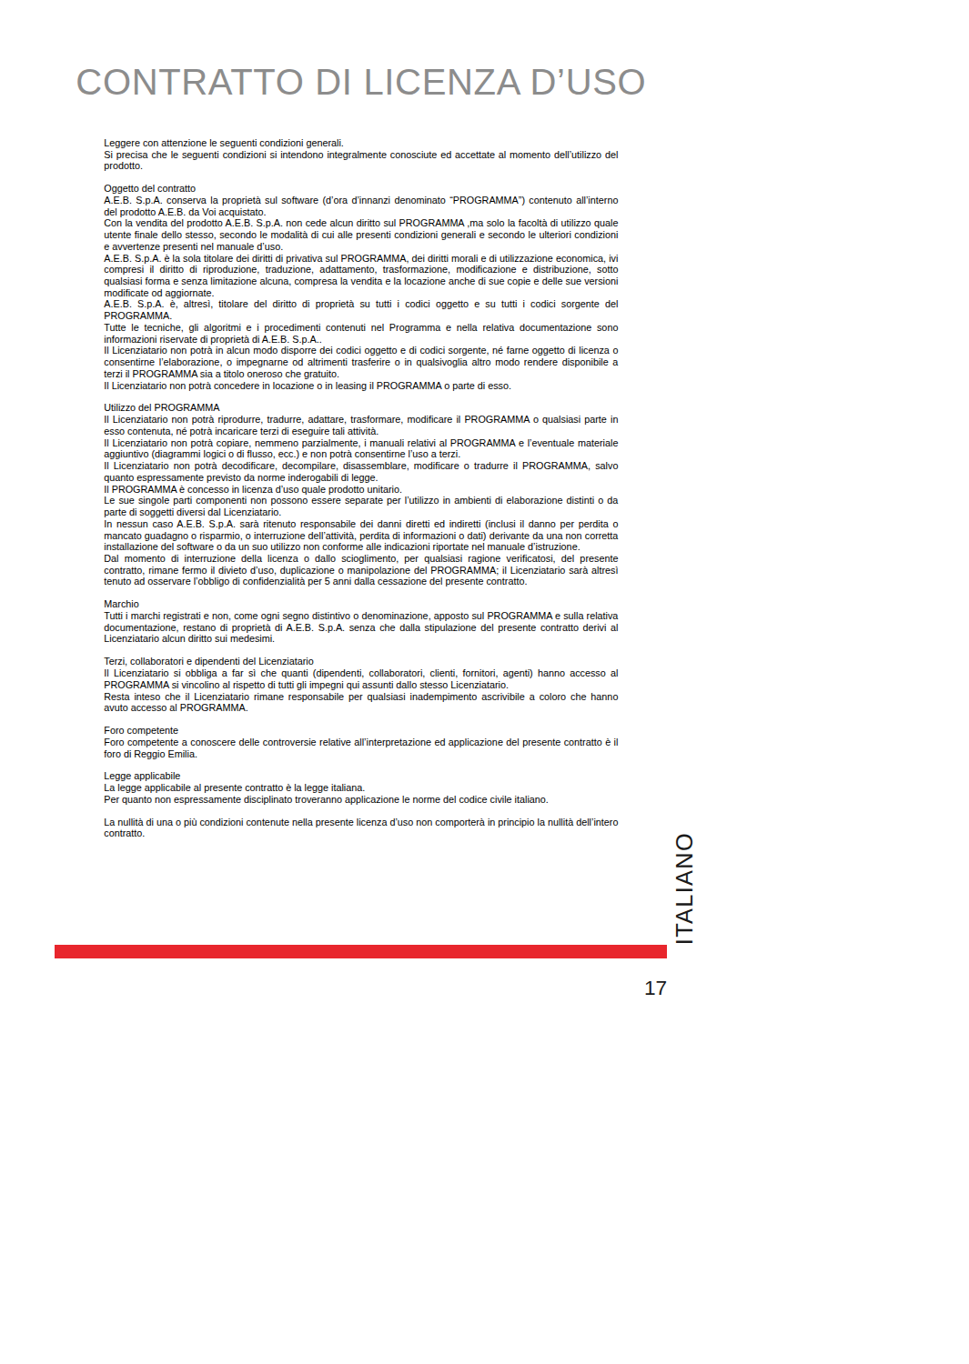CONTRATTO DI LICENZA D’USO
Leggere con attenzione le seguenti condizioni generali.
Si precisa che le seguenti condizioni si intendono integralmente conosciute ed accettate al momento dell’utilizzo del prodotto.
Oggetto del contratto
A.E.B. S.p.A. conserva la proprietà sul software (d’ora d’innanzi denominato “PROGRAMMA”) contenuto all’interno del prodotto A.E.B. da Voi acquistato.
Con la vendita del prodotto A.E.B. S.p.A. non cede alcun diritto sul PROGRAMMA ,ma solo la facoltà di utilizzo quale utente finale dello stesso, secondo le modalità di cui alle presenti condizioni generali e secondo le ulteriori condizioni e avvertenze presenti nel manuale d’uso.
A.E.B. S.p.A. è la sola titolare dei diritti di privativa sul PROGRAMMA, dei diritti morali e di utilizzazione economica, ivi compresi il diritto di riproduzione, traduzione, adattamento, trasformazione, modificazione e distribuzione, sotto qualsiasi forma e senza limitazione alcuna, compresa la vendita e la locazione anche di sue copie e delle sue versioni modificate od aggiornate.
A.E.B. S.p.A. è, altresì, titolare del diritto di proprietà su tutti i codici oggetto e su tutti i codici sorgente del PROGRAMMA.
Tutte le tecniche, gli algoritmi e i procedimenti contenuti nel Programma e nella relativa documentazione sono informazioni riservate di proprietà di A.E.B. S.p.A..
Il Licenziatario non potrà in alcun modo disporre dei codici oggetto e di codici sorgente, né farne oggetto di licenza o consentirne l’elaborazione, o impegnarne od altrimenti trasferire o in qualsivoglia altro modo rendere disponibile a terzi il PROGRAMMA sia a titolo oneroso che gratuito.
Il Licenziatario non potrà concedere in locazione o in leasing il PROGRAMMA o parte di esso.
Utilizzo del PROGRAMMA
Il Licenziatario non potrà riprodurre, tradurre, adattare, trasformare, modificare il PROGRAMMA o qualsiasi parte in esso contenuta, né potrà incaricare terzi di eseguire tali attività.
Il Licenziatario non potrà copiare, nemmeno parzialmente, i manuali relativi al PROGRAMMA e l’eventuale materiale aggiuntivo (diagrammi logici o di flusso, ecc.) e non potrà consentirne l’uso a terzi.
Il Licenziatario non potrà decodificare, decompilare, disassemblare, modificare o tradurre il PROGRAMMA, salvo quanto espressamente previsto da norme inderogabili di legge.
Il PROGRAMMA è concesso in licenza d’uso quale prodotto unitario.
Le sue singole parti componenti non possono essere separate per l’utilizzo in ambienti di elaborazione distinti o da parte di soggetti diversi dal Licenziatario.
In nessun caso A.E.B. S.p.A. sarà ritenuto responsabile dei danni diretti ed indiretti (inclusi il danno per perdita o mancato guadagno o risparmio, o interruzione dell’attività, perdita di informazioni o dati) derivante da una non corretta installazione del software o da un suo utilizzo non conforme alle indicazioni riportate nel manuale d’istruzione.
Dal momento di interruzione della licenza o dallo scioglimento, per qualsiasi ragione verificatosi, del presente contratto, rimane fermo il divieto d’uso, duplicazione o manipolazione del PROGRAMMA; il Licenziatario sarà altresì tenuto ad osservare l’obbligo di confidenzialità per 5 anni dalla cessazione del presente contratto.
Marchio
Tutti i marchi registrati e non, come ogni segno distintivo o denominazione, apposto sul PROGRAMMA e sulla relativa documentazione, restano di proprietà di A.E.B. S.p.A. senza che dalla stipulazione del presente contratto derivi al Licenziatario alcun diritto sui medesimi.
Terzi, collaboratori e dipendenti del Licenziatario
Il Licenziatario si obbliga a far sì che quanti (dipendenti, collaboratori, clienti, fornitori, agenti) hanno accesso al PROGRAMMA si vincolino al rispetto di tutti gli impegni qui assunti dallo stesso Licenziatario.
Resta inteso che il Licenziatario rimane responsabile per qualsiasi inadempimento ascrivibile a coloro che hanno avuto accesso al PROGRAMMA.
Foro competente
Foro competente a conoscere delle controversie relative all’interpretazione ed applicazione del presente contratto è il foro di Reggio Emilia.
Legge applicabile
La legge applicabile al presente contratto è la legge italiana.
Per quanto non espressamente disciplinato troveranno applicazione le norme del codice civile italiano.
La nullità di una o più condizioni contenute nella presente licenza d’uso non comporterà in principio la nullità dell’intero contratto.
ITALIANO
17